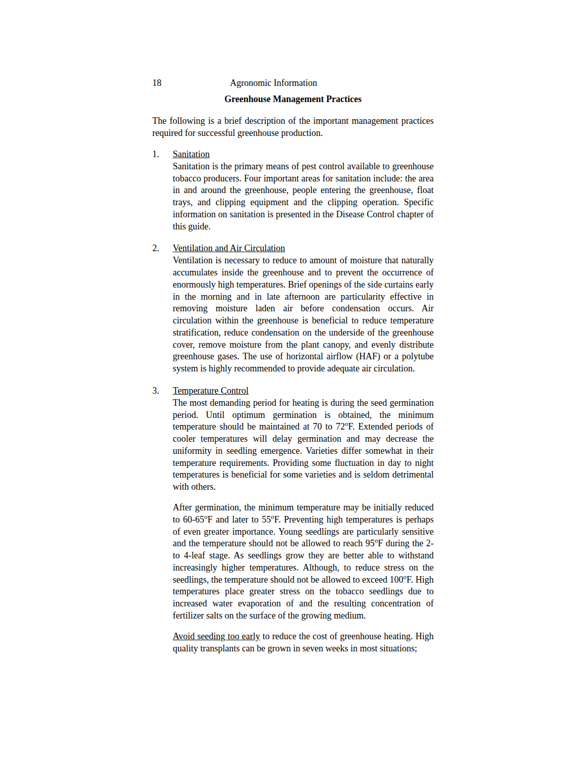18
Agronomic Information
Greenhouse Management Practices
The following is a brief description of the important management practices required for successful greenhouse production.
Sanitation
Sanitation is the primary means of pest control available to greenhouse tobacco producers. Four important areas for sanitation include: the area in and around the greenhouse, people entering the greenhouse, float trays, and clipping equipment and the clipping operation. Specific information on sanitation is presented in the Disease Control chapter of this guide.
Ventilation and Air Circulation
Ventilation is necessary to reduce to amount of moisture that naturally accumulates inside the greenhouse and to prevent the occurrence of enormously high temperatures. Brief openings of the side curtains early in the morning and in late afternoon are particularity effective in removing moisture laden air before condensation occurs. Air circulation within the greenhouse is beneficial to reduce temperature stratification, reduce condensation on the underside of the greenhouse cover, remove moisture from the plant canopy, and evenly distribute greenhouse gases. The use of horizontal airflow (HAF) or a polytube system is highly recommended to provide adequate air circulation.
Temperature Control
The most demanding period for heating is during the seed germination period. Until optimum germination is obtained, the minimum temperature should be maintained at 70 to 72oF. Extended periods of cooler temperatures will delay germination and may decrease the uniformity in seedling emergence. Varieties differ somewhat in their temperature requirements. Providing some fluctuation in day to night temperatures is beneficial for some varieties and is seldom detrimental with others.
After germination, the minimum temperature may be initially reduced to 60-65oF and later to 55oF. Preventing high temperatures is perhaps of even greater importance. Young seedlings are particularly sensitive and the temperature should not be allowed to reach 95oF during the 2- to 4-leaf stage. As seedlings grow they are better able to withstand increasingly higher temperatures. Although, to reduce stress on the seedlings, the temperature should not be allowed to exceed 100oF. High temperatures place greater stress on the tobacco seedlings due to increased water evaporation of and the resulting concentration of fertilizer salts on the surface of the growing medium.
Avoid seeding too early to reduce the cost of greenhouse heating. High quality transplants can be grown in seven weeks in most situations;